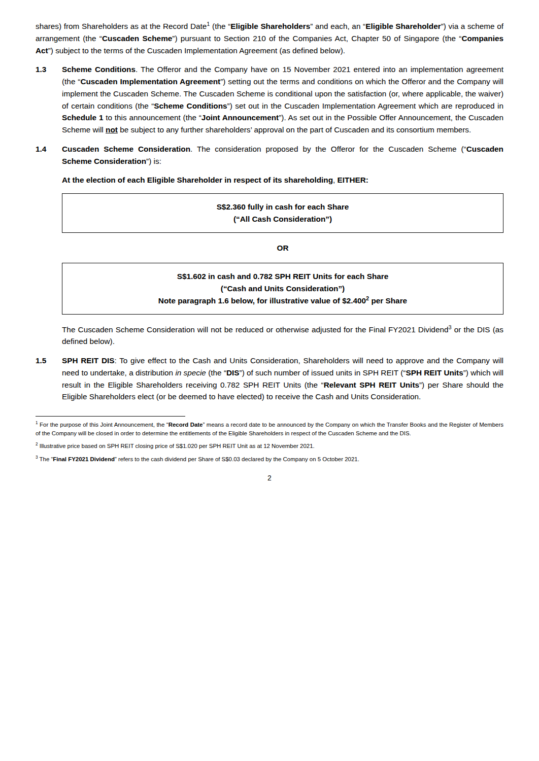shares) from Shareholders as at the Record Date1 (the “Eligible Shareholders” and each, an “Eligible Shareholder”) via a scheme of arrangement (the “Cuscaden Scheme”) pursuant to Section 210 of the Companies Act, Chapter 50 of Singapore (the “Companies Act”) subject to the terms of the Cuscaden Implementation Agreement (as defined below).
1.3
Scheme Conditions. The Offeror and the Company have on 15 November 2021 entered into an implementation agreement (the “Cuscaden Implementation Agreement”) setting out the terms and conditions on which the Offeror and the Company will implement the Cuscaden Scheme. The Cuscaden Scheme is conditional upon the satisfaction (or, where applicable, the waiver) of certain conditions (the “Scheme Conditions”) set out in the Cuscaden Implementation Agreement which are reproduced in Schedule 1 to this announcement (the “Joint Announcement”). As set out in the Possible Offer Announcement, the Cuscaden Scheme will not be subject to any further shareholders’ approval on the part of Cuscaden and its consortium members.
1.4
Cuscaden Scheme Consideration. The consideration proposed by the Offeror for the Cuscaden Scheme (“Cuscaden Scheme Consideration”) is:
At the election of each Eligible Shareholder in respect of its shareholding, EITHER:
S$2.360 fully in cash for each Share
(“All Cash Consideration”)
OR
S$1.602 in cash and 0.782 SPH REIT Units for each Share
(“Cash and Units Consideration”)
Note paragraph 1.6 below, for illustrative value of $2.4002 per Share
The Cuscaden Scheme Consideration will not be reduced or otherwise adjusted for the Final FY2021 Dividend3 or the DIS (as defined below).
1.5
SPH REIT DIS: To give effect to the Cash and Units Consideration, Shareholders will need to approve and the Company will need to undertake, a distribution in specie (the “DIS”) of such number of issued units in SPH REIT (“SPH REIT Units”) which will result in the Eligible Shareholders receiving 0.782 SPH REIT Units (the “Relevant SPH REIT Units”) per Share should the Eligible Shareholders elect (or be deemed to have elected) to receive the Cash and Units Consideration.
1 For the purpose of this Joint Announcement, the “Record Date” means a record date to be announced by the Company on which the Transfer Books and the Register of Members of the Company will be closed in order to determine the entitlements of the Eligible Shareholders in respect of the Cuscaden Scheme and the DIS.
2 Illustrative price based on SPH REIT closing price of S$1.020 per SPH REIT Unit as at 12 November 2021.
3 The “Final FY2021 Dividend” refers to the cash dividend per Share of S$0.03 declared by the Company on 5 October 2021.
2